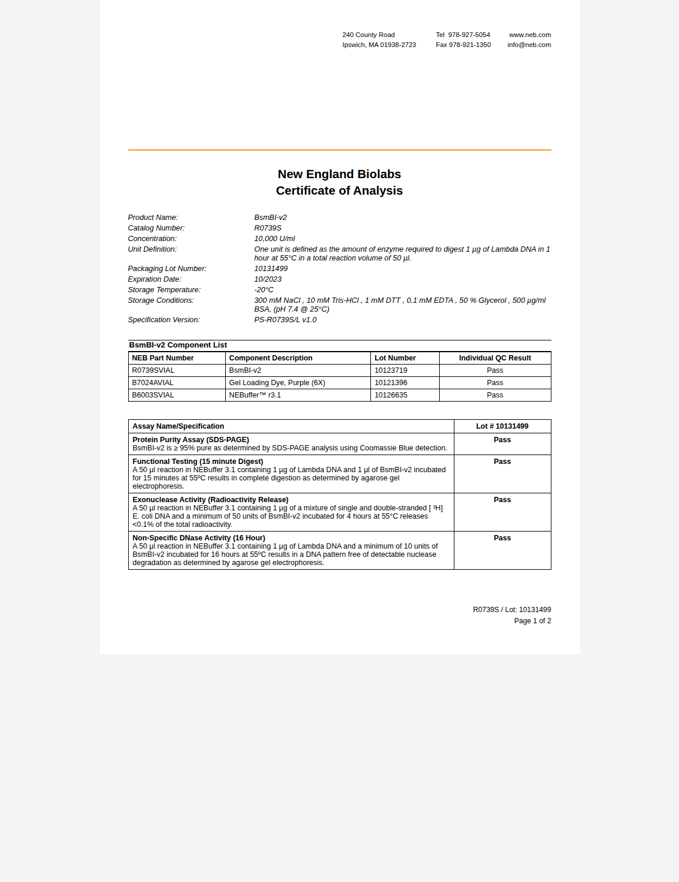| | | 240 County Road Ipswich, MA 01938-2723 | Tel 978-927-5054 Fax 978-921-1350 | www.neb.com info@neb.com |
New England Biolabs Certificate of Analysis
| Product Name: | BsmBI-v2 |
| Catalog Number: | R0739S |
| Concentration: | 10,000 U/ml |
| Unit Definition: | One unit is defined as the amount of enzyme required to digest 1 µg of Lambda DNA in 1 hour at 55°C in a total reaction volume of 50 µl. |
| Packaging Lot Number: | 10131499 |
| Expiration Date: | 10/2023 |
| Storage Temperature: | -20°C |
| Storage Conditions: | 300 mM NaCl , 10 mM Tris-HCl , 1 mM DTT , 0.1 mM EDTA , 50 % Glycerol , 500 µg/ml BSA, (pH 7.4 @ 25°C) |
| Specification Version: | PS-R0739S/L v1.0 |
BsmBI-v2 Component List
| NEB Part Number | Component Description | Lot Number | Individual QC Result |
| --- | --- | --- | --- |
| R0739SVIAL | BsmBI-v2 | 10123719 | Pass |
| B7024AVIAL | Gel Loading Dye, Purple (6X) | 10121396 | Pass |
| B6003SVIAL | NEBuffer™ r3.1 | 10126635 | Pass |
| Assay Name/Specification | Lot # 10131499 |
| --- | --- |
| Protein Purity Assay (SDS-PAGE) BsmBI-v2 is ≥ 95% pure as determined by SDS-PAGE analysis using Coomassie Blue detection. | Pass |
| Functional Testing (15 minute Digest) A 50 µl reaction in NEBuffer 3.1 containing 1 µg of Lambda DNA and 1 µl of BsmBI-v2 incubated for 15 minutes at 55ºC results in complete digestion as determined by agarose gel electrophoresis. | Pass |
| Exonuclease Activity (Radioactivity Release) A 50 µl reaction in NEBuffer 3.1 containing 1 µg of a mixture of single and double-stranded [ ³H] E. coli DNA and a minimum of 50 units of BsmBI-v2 incubated for 4 hours at 55°C releases <0.1% of the total radioactivity. | Pass |
| Non-Specific DNase Activity (16 Hour) A 50 µl reaction in NEBuffer 3.1 containing 1 µg of Lambda DNA and a minimum of 10 units of BsmBI-v2 incubated for 16 hours at 55ºC results in a DNA pattern free of detectable nuclease degradation as determined by agarose gel electrophoresis. | Pass |
| | R0739S / Lot: 10131499 Page 1 of 2 |